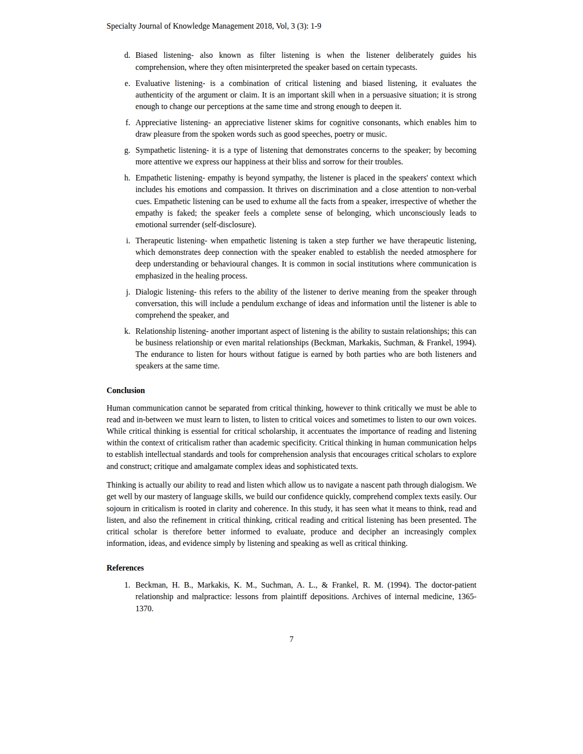Specialty Journal of Knowledge Management 2018, Vol, 3 (3): 1-9
Biased listening- also known as filter listening is when the listener deliberately guides his comprehension, where they often misinterpreted the speaker based on certain typecasts.
Evaluative listening- is a combination of critical listening and biased listening, it evaluates the authenticity of the argument or claim. It is an important skill when in a persuasive situation; it is strong enough to change our perceptions at the same time and strong enough to deepen it.
Appreciative listening- an appreciative listener skims for cognitive consonants, which enables him to draw pleasure from the spoken words such as good speeches, poetry or music.
Sympathetic listening- it is a type of listening that demonstrates concerns to the speaker; by becoming more attentive we express our happiness at their bliss and sorrow for their troubles.
Empathetic listening- empathy is beyond sympathy, the listener is placed in the speakers' context which includes his emotions and compassion. It thrives on discrimination and a close attention to non-verbal cues. Empathetic listening can be used to exhume all the facts from a speaker, irrespective of whether the empathy is faked; the speaker feels a complete sense of belonging, which unconsciously leads to emotional surrender (self-disclosure).
Therapeutic listening- when empathetic listening is taken a step further we have therapeutic listening, which demonstrates deep connection with the speaker enabled to establish the needed atmosphere for deep understanding or behavioural changes. It is common in social institutions where communication is emphasized in the healing process.
Dialogic listening- this refers to the ability of the listener to derive meaning from the speaker through conversation, this will include a pendulum exchange of ideas and information until the listener is able to comprehend the speaker, and
Relationship listening- another important aspect of listening is the ability to sustain relationships; this can be business relationship or even marital relationships (Beckman, Markakis, Suchman, & Frankel, 1994). The endurance to listen for hours without fatigue is earned by both parties who are both listeners and speakers at the same time.
Conclusion
Human communication cannot be separated from critical thinking, however to think critically we must be able to read and in-between we must learn to listen, to listen to critical voices and sometimes to listen to our own voices. While critical thinking is essential for critical scholarship, it accentuates the importance of reading and listening within the context of criticalism rather than academic specificity. Critical thinking in human communication helps to establish intellectual standards and tools for comprehension analysis that encourages critical scholars to explore and construct; critique and amalgamate complex ideas and sophisticated texts.
Thinking is actually our ability to read and listen which allow us to navigate a nascent path through dialogism. We get well by our mastery of language skills, we build our confidence quickly, comprehend complex texts easily. Our sojourn in criticalism is rooted in clarity and coherence. In this study, it has seen what it means to think, read and listen, and also the refinement in critical thinking, critical reading and critical listening has been presented. The critical scholar is therefore better informed to evaluate, produce and decipher an increasingly complex information, ideas, and evidence simply by listening and speaking as well as critical thinking.
References
Beckman, H. B., Markakis, K. M., Suchman, A. L., & Frankel, R. M. (1994). The doctor-patient relationship and malpractice: lessons from plaintiff depositions. Archives of internal medicine, 1365-1370.
7